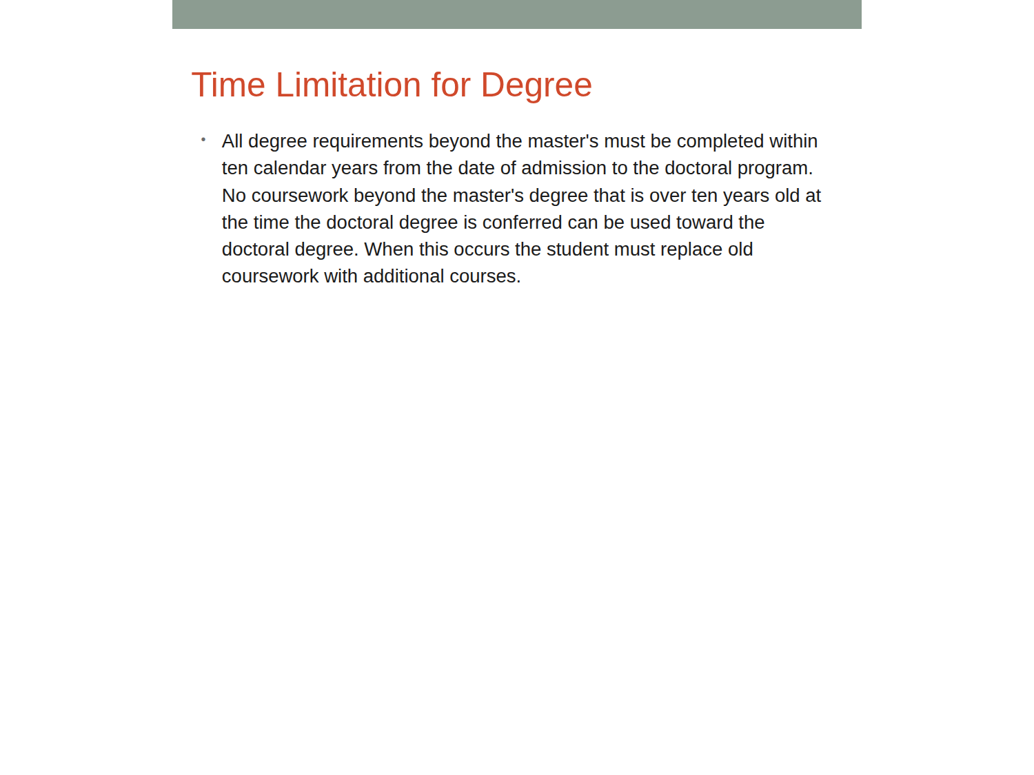Time Limitation for Degree
All degree requirements beyond the master's must be completed within ten calendar years from the date of admission to the doctoral program. No coursework beyond the master's degree that is over ten years old at the time the doctoral degree is conferred can be used toward the doctoral degree. When this occurs the student must replace old coursework with additional courses.